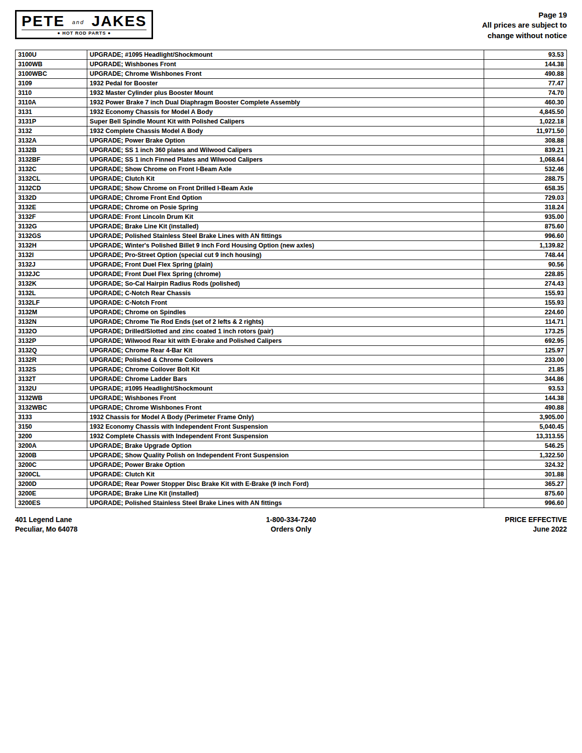PETE and JAKES
● HOT ROD PARTS ●
Page 19
All prices are subject to
change without notice
| 3100U | UPGRADE; #1095 Headlight/Shockmount | 93.53 |
| 3100WB | UPGRADE; Wishbones Front | 144.38 |
| 3100WBC | UPGRADE; Chrome Wishbones Front | 490.88 |
| 3109 | 1932 Pedal for Booster | 77.47 |
| 3110 | 1932 Master Cylinder plus Booster Mount | 74.70 |
| 3110A | 1932 Power Brake 7 inch Dual Diaphragm Booster Complete Assembly | 460.30 |
| 3131 | 1932 Economy Chassis for Model A Body | 4,845.50 |
| 3131P | Super Bell Spindle Mount Kit with Polished Calipers | 1,022.18 |
| 3132 | 1932 Complete Chassis Model A Body | 11,971.50 |
| 3132A | UPGRADE; Power Brake Option | 308.88 |
| 3132B | UPGRADE; SS 1 inch 360 plates and Wilwood Calipers | 839.21 |
| 3132BF | UPGRADE; SS 1 inch Finned Plates and Wilwood Calipers | 1,068.64 |
| 3132C | UPGRADE; Show Chrome on Front I-Beam Axle | 532.46 |
| 3132CL | UPGRADE; Clutch Kit | 288.75 |
| 3132CD | UPGRADE; Show Chrome on Front Drilled I-Beam Axle | 658.35 |
| 3132D | UPGRADE; Chrome Front End Option | 729.03 |
| 3132E | UPGRADE; Chrome on Posie Spring | 318.24 |
| 3132F | UPGRADE: Front Lincoln Drum Kit | 935.00 |
| 3132G | UPGRADE; Brake Line Kit (installed) | 875.60 |
| 3132GS | UPGRADE; Polished Stainless Steel Brake Lines with AN fittings | 996.60 |
| 3132H | UPGRADE; Winter's Polished Billet 9 inch Ford Housing Option (new axles) | 1,139.82 |
| 3132I | UPGRADE; Pro-Street Option (special cut 9 inch housing) | 748.44 |
| 3132J | UPGRADE; Front Duel Flex Spring (plain) | 90.56 |
| 3132JC | UPGRADE; Front Duel Flex Spring (chrome) | 228.85 |
| 3132K | UPGRADE; So-Cal Hairpin Radius Rods (polished) | 274.43 |
| 3132L | UPGRADE; C-Notch Rear Chassis | 155.93 |
| 3132LF | UPGRADE: C-Notch Front | 155.93 |
| 3132M | UPGRADE; Chrome on Spindles | 224.60 |
| 3132N | UPGRADE; Chrome Tie Rod Ends (set of 2 lefts & 2 rights) | 114.71 |
| 3132O | UPGRADE; Drilled/Slotted and zinc coated 1 inch rotors (pair) | 173.25 |
| 3132P | UPGRADE; Wilwood Rear kit with E-brake and Polished Calipers | 692.95 |
| 3132Q | UPGRADE; Chrome Rear 4-Bar Kit | 125.97 |
| 3132R | UPGRADE; Polished & Chrome Coilovers | 233.00 |
| 3132S | UPGRADE; Chrome Coilover Bolt Kit | 21.85 |
| 3132T | UPGRADE: Chrome Ladder Bars | 344.86 |
| 3132U | UPGRADE; #1095 Headlight/Shockmount | 93.53 |
| 3132WB | UPGRADE; Wishbones Front | 144.38 |
| 3132WBC | UPGRADE; Chrome Wishbones Front | 490.88 |
| 3133 | 1932 Chassis for Model A Body (Perimeter Frame Only) | 3,905.00 |
| 3150 | 1932 Economy Chassis with Independent Front Suspension | 5,040.45 |
| 3200 | 1932 Complete Chassis with Independent Front Suspension | 13,313.55 |
| 3200A | UPGRADE; Brake Upgrade Option | 546.25 |
| 3200B | UPGRADE; Show Quality Polish on Independent Front Suspension | 1,322.50 |
| 3200C | UPGRADE; Power Brake Option | 324.32 |
| 3200CL | UPGRADE: Clutch Kit | 301.88 |
| 3200D | UPGRADE; Rear Power Stopper Disc Brake Kit with E-Brake (9 inch Ford) | 365.27 |
| 3200E | UPGRADE; Brake Line Kit (installed) | 875.60 |
| 3200ES | UPGRADE; Polished Stainless Steel Brake Lines with AN fittings | 996.60 |
401 Legend Lane
Peculiar, Mo 64078
1-800-334-7240
Orders Only
PRICE EFFECTIVE
June 2022